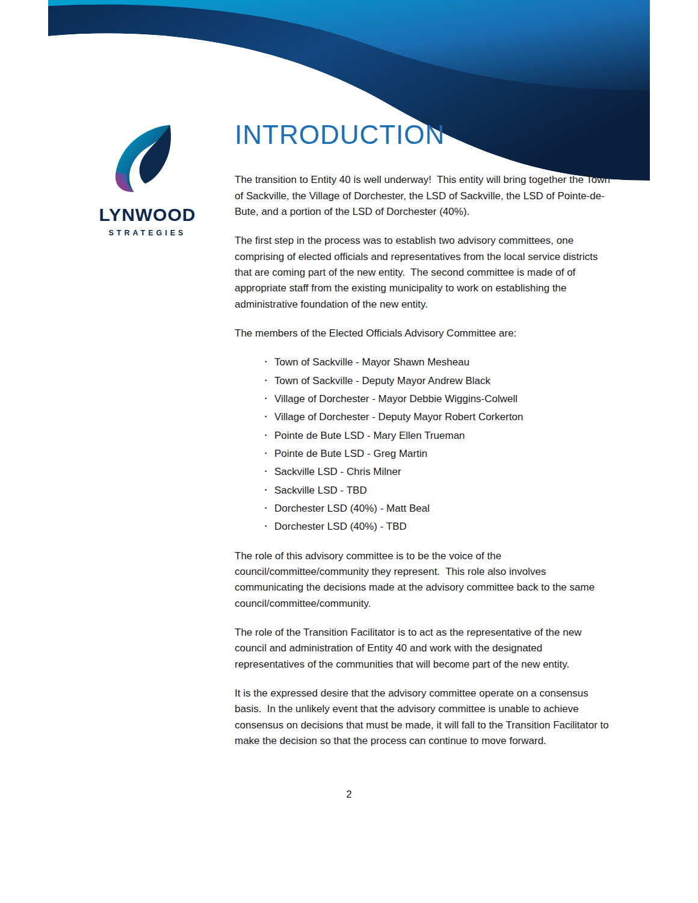LYNWOOD
STRATEGIES
INTRODUCTION
The transition to Entity 40 is well underway! This entity will bring together the Town of Sackville, the Village of Dorchester, the LSD of Sackville, the LSD of Pointe-de-Bute, and a portion of the LSD of Dorchester (40%).
The first step in the process was to establish two advisory committees, one comprising of elected officials and representatives from the local service districts that are coming part of the new entity. The second committee is made of of appropriate staff from the existing municipality to work on establishing the administrative foundation of the new entity.
The members of the Elected Officials Advisory Committee are:
Town of Sackville - Mayor Shawn Mesheau
Town of Sackville - Deputy Mayor Andrew Black
Village of Dorchester - Mayor Debbie Wiggins-Colwell
Village of Dorchester - Deputy Mayor Robert Corkerton
Pointe de Bute LSD - Mary Ellen Trueman
Pointe de Bute LSD - Greg Martin
Sackville LSD - Chris Milner
Sackville LSD - TBD
Dorchester LSD (40%) - Matt Beal
Dorchester LSD (40%) - TBD
The role of this advisory committee is to be the voice of the council/committee/community they represent. This role also involves communicating the decisions made at the advisory committee back to the same council/committee/community.
The role of the Transition Facilitator is to act as the representative of the new council and administration of Entity 40 and work with the designated representatives of the communities that will become part of the new entity.
It is the expressed desire that the advisory committee operate on a consensus basis. In the unlikely event that the advisory committee is unable to achieve consensus on decisions that must be made, it will fall to the Transition Facilitator to make the decision so that the process can continue to move forward.
2